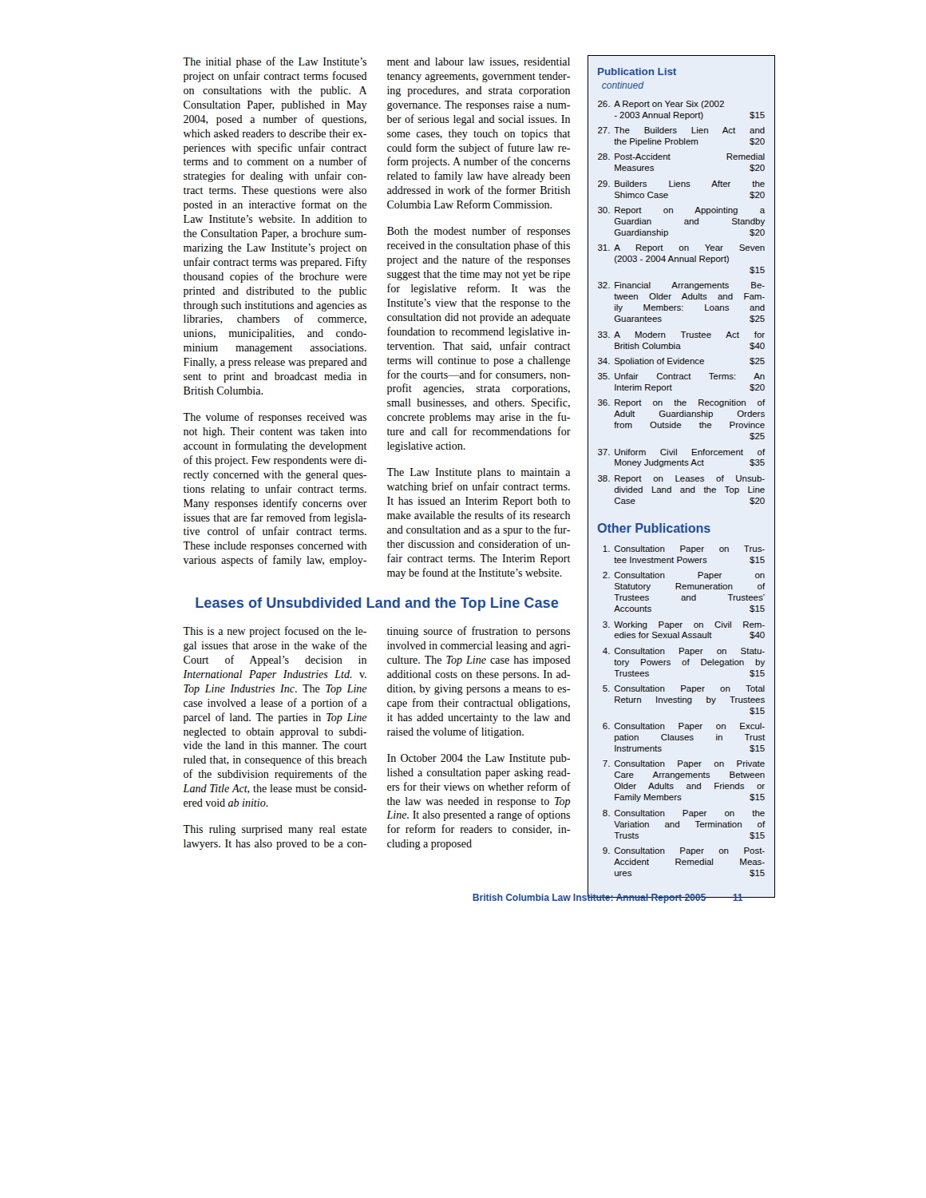The initial phase of the Law Institute’s project on unfair contract terms focused on consultations with the public. A Consultation Paper, published in May 2004, posed a number of questions, which asked readers to describe their experiences with specific unfair contract terms and to comment on a number of strategies for dealing with unfair contract terms. These questions were also posted in an interactive format on the Law Institute’s website. In addition to the Consultation Paper, a brochure summarizing the Law Institute’s project on unfair contract terms was prepared. Fifty thousand copies of the brochure were printed and distributed to the public through such institutions and agencies as libraries, chambers of commerce, unions, municipalities, and condominium management associations. Finally, a press release was prepared and sent to print and broadcast media in British Columbia.
The volume of responses received was not high. Their content was taken into account in formulating the development of this project. Few respondents were directly concerned with the general questions relating to unfair contract terms. Many responses identify concerns over issues that are far removed from legislative control of unfair contract terms. These include responses concerned with various aspects of family law, employment and labour law issues, residential tenancy agreements, government tendering procedures, and strata corporation governance. The responses raise a number of serious legal and social issues. In some cases, they touch on topics that could form the subject of future law reform projects. A number of the concerns related to family law have already been addressed in work of the former British Columbia Law Reform Commission.
Both the modest number of responses received in the consultation phase of this project and the nature of the responses suggest that the time may not yet be ripe for legislative reform. It was the Institute’s view that the response to the consultation did not provide an adequate foundation to recommend legislative intervention. That said, unfair contract terms will continue to pose a challenge for the courts—and for consumers, nonprofit agencies, strata corporations, small businesses, and others. Specific, concrete problems may arise in the future and call for recommendations for legislative action.
The Law Institute plans to maintain a watching brief on unfair contract terms. It has issued an Interim Report both to make available the results of its research and consultation and as a spur to the further discussion and consideration of unfair contract terms. The Interim Report may be found at the Institute’s website.
Leases of Unsubdivided Land and the Top Line Case
This is a new project focused on the legal issues that arose in the wake of the Court of Appeal’s decision in International Paper Industries Ltd. v. Top Line Industries Inc. The Top Line case involved a lease of a portion of a parcel of land. The parties in Top Line neglected to obtain approval to subdivide the land in this manner. The court ruled that, in consequence of this breach of the subdivision requirements of the Land Title Act, the lease must be considered void ab initio.
This ruling surprised many real estate lawyers. It has also proved to be a continuing source of frustration to persons involved in commercial leasing and agriculture. The Top Line case has imposed additional costs on these persons. In addition, by giving persons a means to escape from their contractual obligations, it has added uncertainty to the law and raised the volume of litigation.
In October 2004 the Law Institute published a consultation paper asking readers for their views on whether reform of the law was needed in response to Top Line. It also presented a range of options for reform for readers to consider, including a proposed
Publication List
continued
26. A Report on Year Six (2002 - 2003 Annual Report)$15
27. The Builders Lien Act and the Pipeline Problem$20
28. Post-Accident Remedial Measures$20
29. Builders Liens After the Shimco Case$20
30. Report on Appointing a Guardian and Standby Guardianship$20
31. A Report on Year Seven (2003 - 2004 Annual Report) $15
32. Financial Arrangements Be- tween Older Adults and Fam- ily Members: Loans and Guarantees$25
33. A Modern Trustee Act for British Columbia$40
34. Spoliation of Evidence$25
35. Unfair Contract Terms: An Interim Report$20
36. Report on the Recognition of Adult Guardianship Orders from Outside the Province $25
37. Uniform Civil Enforcement of Money Judgments Act$35
38. Report on Leases of Unsub- divided Land and the Top Line Case$20
Other Publications
1. Consultation Paper on Trus- tee Investment Powers$15
2. Consultation Paper on Statutory Remuneration of Trustees and Trustees’ Accounts$15
3. Working Paper on Civil Rem- edies for Sexual Assault$40
4. Consultation Paper on Statu- tory Powers of Delegation by Trustees$15
5. Consultation Paper on Total Return Investing by Trustees $15
6. Consultation Paper on Excul- pation Clauses in Trust Instruments$15
7. Consultation Paper on Private Care Arrangements Between Older Adults and Friends or Family Members$15
8. Consultation Paper on the Variation and Termination of Trusts$15
9. Consultation Paper on Post- Accident Remedial Meas- ures$15
British Columbia Law Institute: Annual Report 2005 11